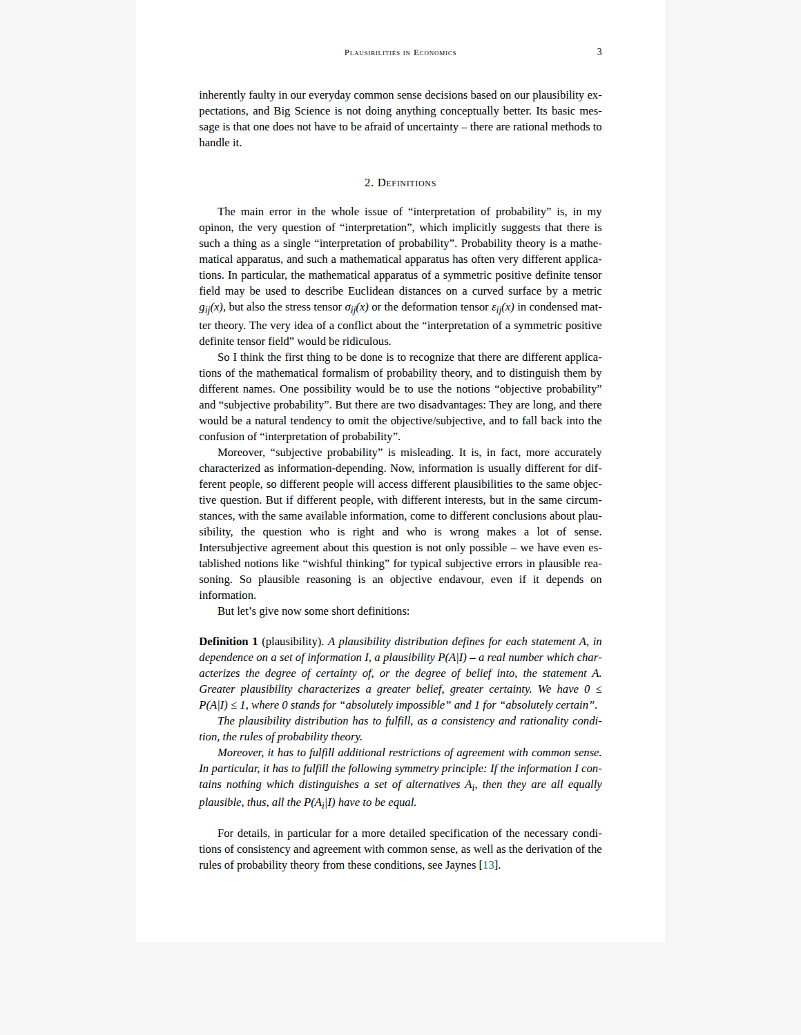Plausibilities in Economics 3
inherently faulty in our everyday common sense decisions based on our plausibility expectations, and Big Science is not doing anything conceptually better. Its basic message is that one does not have to be afraid of uncertainty – there are rational methods to handle it.
2. Definitions
The main error in the whole issue of “interpretation of probability” is, in my opinon, the very question of “interpretation”, which implicitly suggests that there is such a thing as a single “interpretation of probability”. Probability theory is a mathematical apparatus, and such a mathematical apparatus has often very different applications. In particular, the mathematical apparatus of a symmetric positive definite tensor field may be used to describe Euclidean distances on a curved surface by a metric gij(x), but also the stress tensor σij(x) or the deformation tensor εij(x) in condensed matter theory. The very idea of a conflict about the “interpretation of a symmetric positive definite tensor field” would be ridiculous.
So I think the first thing to be done is to recognize that there are different applications of the mathematical formalism of probability theory, and to distinguish them by different names. One possibility would be to use the notions “objective probability” and “subjective probability”. But there are two disadvantages: They are long, and there would be a natural tendency to omit the objective/subjective, and to fall back into the confusion of “interpretation of probability”.
Moreover, “subjective probability” is misleading. It is, in fact, more accurately characterized as information-depending. Now, information is usually different for different people, so different people will access different plausibilities to the same objective question. But if different people, with different interests, but in the same circumstances, with the same available information, come to different conclusions about plausibility, the question who is right and who is wrong makes a lot of sense. Intersubjective agreement about this question is not only possible – we have even established notions like “wishful thinking” for typical subjective errors in plausible reasoning. So plausible reasoning is an objective endavour, even if it depends on information.
But let’s give now some short definitions:
Definition 1 (plausibility). A plausibility distribution defines for each statement A, in dependence on a set of information I, a plausibility P(A|I) – a real number which characterizes the degree of certainty of, or the degree of belief into, the statement A. Greater plausibility characterizes a greater belief, greater certainty. We have 0 ≤ P(A|I) ≤ 1, where 0 stands for “absolutely impossible” and 1 for “absolutely certain”.
The plausibility distribution has to fulfill, as a consistency and rationality condition, the rules of probability theory.
Moreover, it has to fulfill additional restrictions of agreement with common sense. In particular, it has to fulfill the following symmetry principle: If the information I contains nothing which distinguishes a set of alternatives Ai, then they are all equally plausible, thus, all the P(Ai|I) have to be equal.
For details, in particular for a more detailed specification of the necessary conditions of consistency and agreement with common sense, as well as the derivation of the rules of probability theory from these conditions, see Jaynes [13].